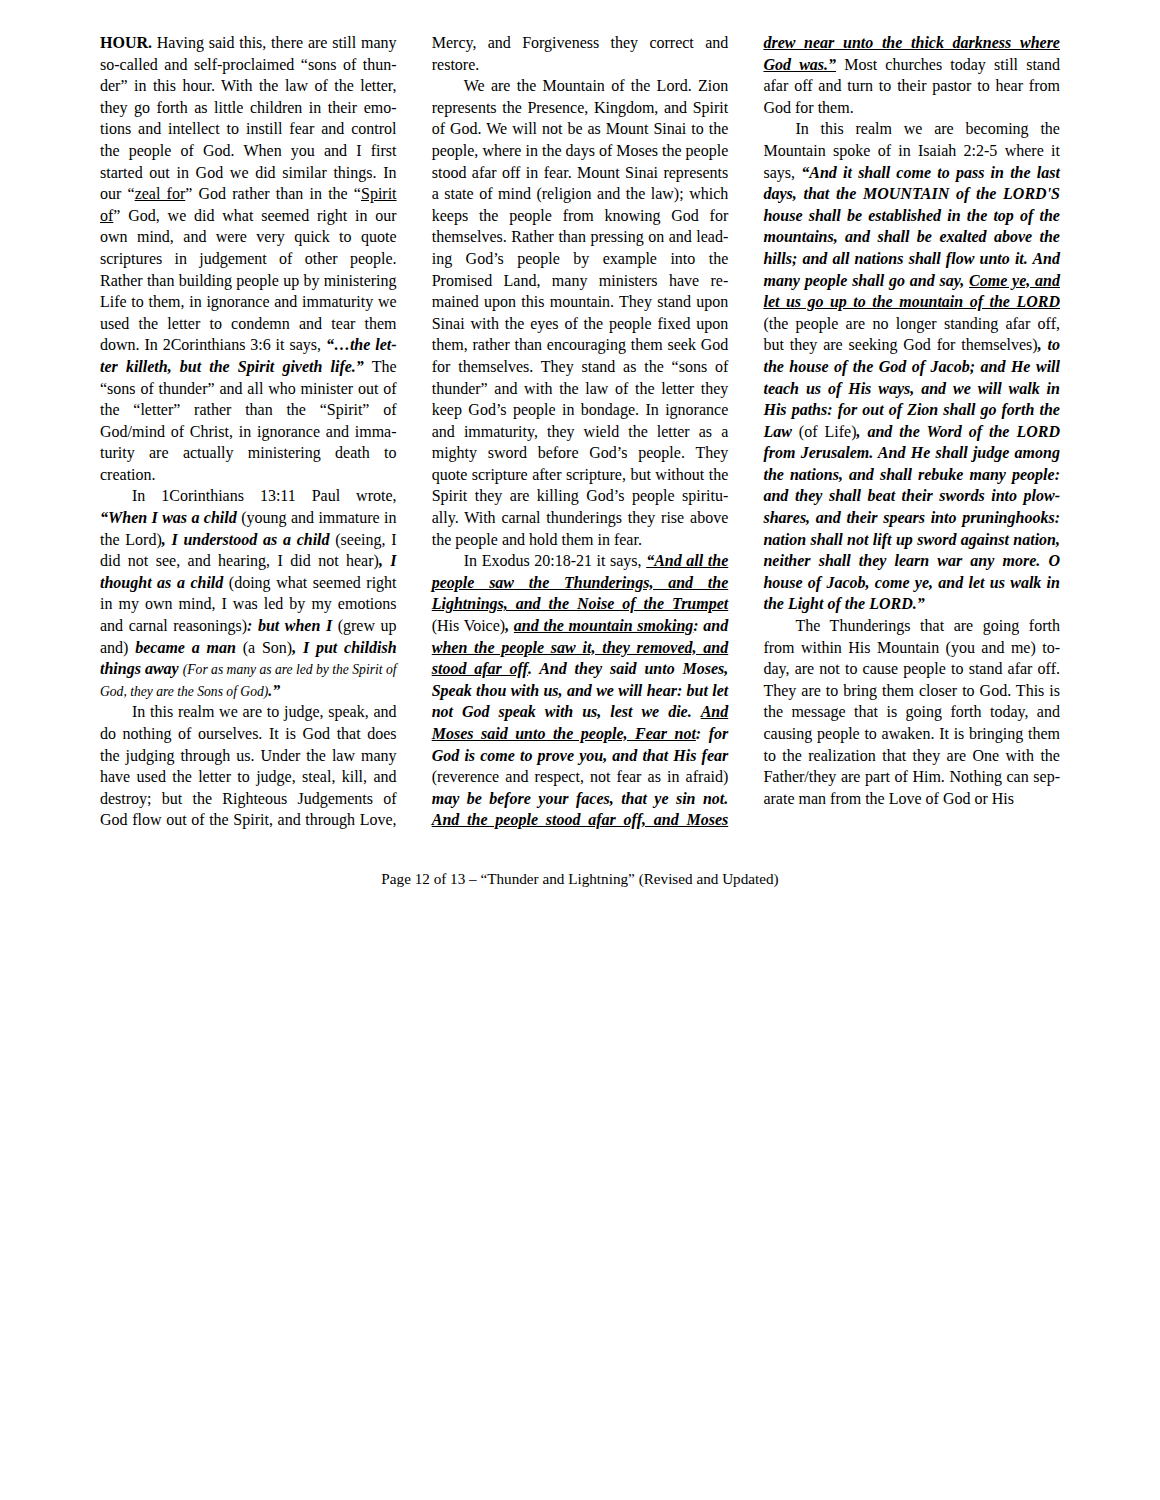HOUR. Having said this, there are still many so-called and self-proclaimed “sons of thunder” in this hour. With the law of the letter, they go forth as little children in their emotions and intellect to instill fear and control the people of God. When you and I first started out in God we did similar things. In our “zeal for” God rather than in the “Spirit of” God, we did what seemed right in our own mind, and were very quick to quote scriptures in judgement of other people. Rather than building people up by ministering Life to them, in ignorance and immaturity we used the letter to condemn and tear them down. In 2Corinthians 3:6 it says, “…the letter killeth, but the Spirit giveth life.” The “sons of thunder” and all who minister out of the “letter” rather than the “Spirit” of God/mind of Christ, in ignorance and immaturity are actually ministering death to creation.
In 1Corinthians 13:11 Paul wrote, “When I was a child (young and immature in the Lord), I understood as a child (seeing, I did not see, and hearing, I did not hear), I thought as a child (doing what seemed right in my own mind, I was led by my emotions and carnal reasonings): but when I (grew up and) became a man (a Son), I put childish things away (For as many as are led by the Spirit of God, they are the Sons of God).”
In this realm we are to judge, speak, and do nothing of ourselves. It is God that does the judging through us. Under the law many have used the letter to judge, steal, kill, and destroy; but the Righteous Judgements of God flow out of the Spirit, and through Love, Mercy, and Forgiveness they correct and restore.
We are the Mountain of the Lord. Zion represents the Presence, Kingdom, and Spirit of God. We will not be as Mount Sinai to the people, where in the days of Moses the people stood afar off in fear. Mount Sinai represents a state of mind (religion and the law); which keeps the people from knowing God for themselves. Rather than pressing on and leading God’s people by example into the Promised Land, many ministers have remained upon this mountain. They stand upon Sinai with the eyes of the people fixed upon them, rather than encouraging them seek God for themselves. They stand as the “sons of thunder” and with the law of the letter they keep God’s people in bondage. In ignorance and immaturity, they wield the letter as a mighty sword before God’s people. They quote scripture after scripture, but without the Spirit they are killing God’s people spiritually. With carnal thunderings they rise above the people and hold them in fear.
In Exodus 20:18-21 it says, “And all the people saw the Thunderings, and the Lightnings, and the Noise of the Trumpet (His Voice), and the mountain smoking: and when the people saw it, they removed, and stood afar off. And they said unto Moses, Speak thou with us, and we will hear: but let not God speak with us, lest we die. And Moses said unto the people, Fear not: for God is come to prove you, and that His fear (reverence and respect, not fear as in afraid) may be before your faces, that ye sin not. And the people stood afar off, and Moses drew near unto the thick darkness where God was.” Most churches today still stand afar off and turn to their pastor to hear from God for them.
In this realm we are becoming the Mountain spoke of in Isaiah 2:2-5 where it says, “And it shall come to pass in the last days, that the MOUNTAIN of the LORD'S house shall be established in the top of the mountains, and shall be exalted above the hills; and all nations shall flow unto it. And many people shall go and say, Come ye, and let us go up to the mountain of the LORD (the people are no longer standing afar off, but they are seeking God for themselves), to the house of the God of Jacob; and He will teach us of His ways, and we will walk in His paths: for out of Zion shall go forth the Law (of Life), and the Word of the LORD from Jerusalem. And He shall judge among the nations, and shall rebuke many people: and they shall beat their swords into plowshares, and their spears into pruninghooks: nation shall not lift up sword against nation, neither shall they learn war any more. O house of Jacob, come ye, and let us walk in the Light of the LORD.”
The Thunderings that are going forth from within His Mountain (you and me) today, are not to cause people to stand afar off. They are to bring them closer to God. This is the message that is going forth today, and causing people to awaken. It is bringing them to the realization that they are One with the Father/they are part of Him. Nothing can separate man from the Love of God or His
Page 12 of 13 – “Thunder and Lightning” (Revised and Updated)